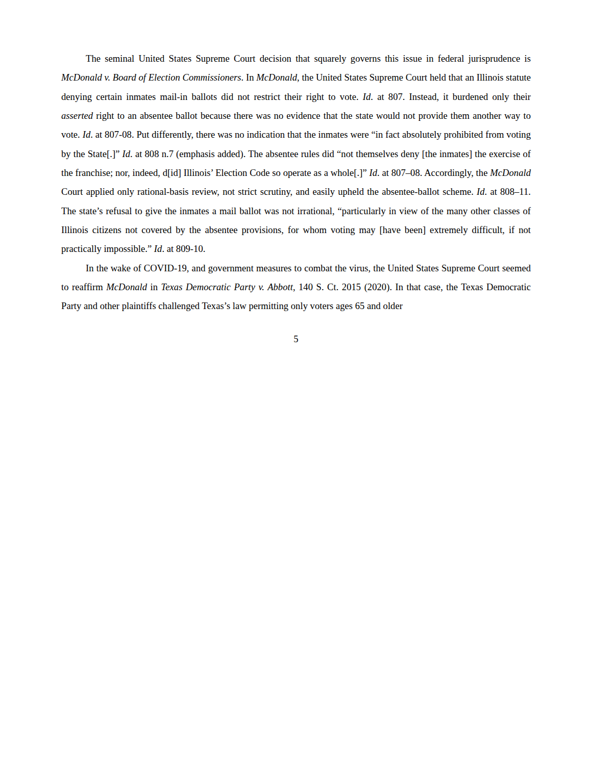The seminal United States Supreme Court decision that squarely governs this issue in federal jurisprudence is McDonald v. Board of Election Commissioners. In McDonald, the United States Supreme Court held that an Illinois statute denying certain inmates mail-in ballots did not restrict their right to vote. Id. at 807. Instead, it burdened only their asserted right to an absentee ballot because there was no evidence that the state would not provide them another way to vote. Id. at 807-08. Put differently, there was no indication that the inmates were “in fact absolutely prohibited from voting by the State[.]” Id. at 808 n.7 (emphasis added). The absentee rules did “not themselves deny [the inmates] the exercise of the franchise; nor, indeed, d[id] Illinois’ Election Code so operate as a whole[.]” Id. at 807–08. Accordingly, the McDonald Court applied only rational-basis review, not strict scrutiny, and easily upheld the absentee-ballot scheme. Id. at 808–11. The state’s refusal to give the inmates a mail ballot was not irrational, “particularly in view of the many other classes of Illinois citizens not covered by the absentee provisions, for whom voting may [have been] extremely difficult, if not practically impossible.” Id. at 809-10.
In the wake of COVID-19, and government measures to combat the virus, the United States Supreme Court seemed to reaffirm McDonald in Texas Democratic Party v. Abbott, 140 S. Ct. 2015 (2020). In that case, the Texas Democratic Party and other plaintiffs challenged Texas’s law permitting only voters ages 65 and older
5